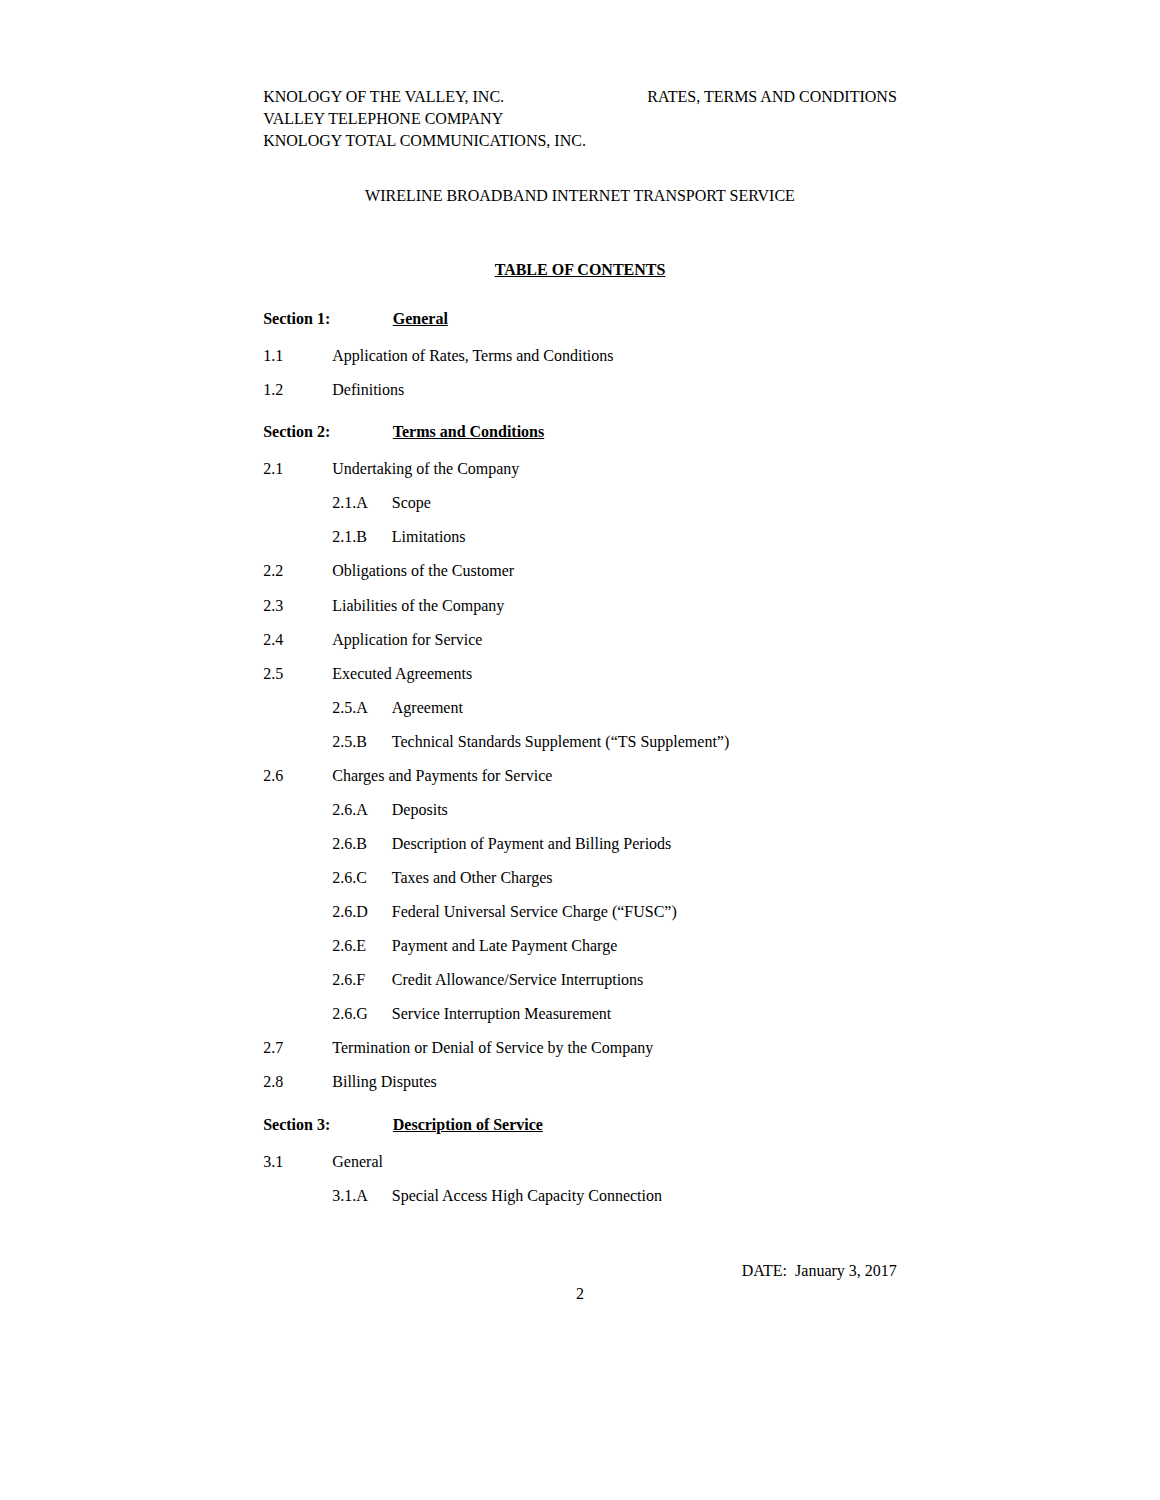| KNOLOGY OF THE VALLEY, INC. | RATES, TERMS AND CONDITIONS |
| VALLEY TELEPHONE COMPANY | |
| KNOLOGY TOTAL COMMUNICATIONS, INC. | |
WIRELINE BROADBAND INTERNET TRANSPORT SERVICE
TABLE OF CONTENTS
Section 1: General
1.1 Application of Rates, Terms and Conditions
1.2 Definitions
Section 2: Terms and Conditions
2.1 Undertaking of the Company
2.1.A Scope
2.1.B Limitations
2.2 Obligations of the Customer
2.3 Liabilities of the Company
2.4 Application for Service
2.5 Executed Agreements
2.5.A Agreement
2.5.B Technical Standards Supplement (“TS Supplement”)
2.6 Charges and Payments for Service
2.6.A Deposits
2.6.B Description of Payment and Billing Periods
2.6.C Taxes and Other Charges
2.6.D Federal Universal Service Charge (“FUSC”)
2.6.E Payment and Late Payment Charge
2.6.F Credit Allowance/Service Interruptions
2.6.G Service Interruption Measurement
2.7 Termination or Denial of Service by the Company
2.8 Billing Disputes
Section 3: Description of Service
3.1 General
3.1.A Special Access High Capacity Connection
DATE: January 3, 2017
2